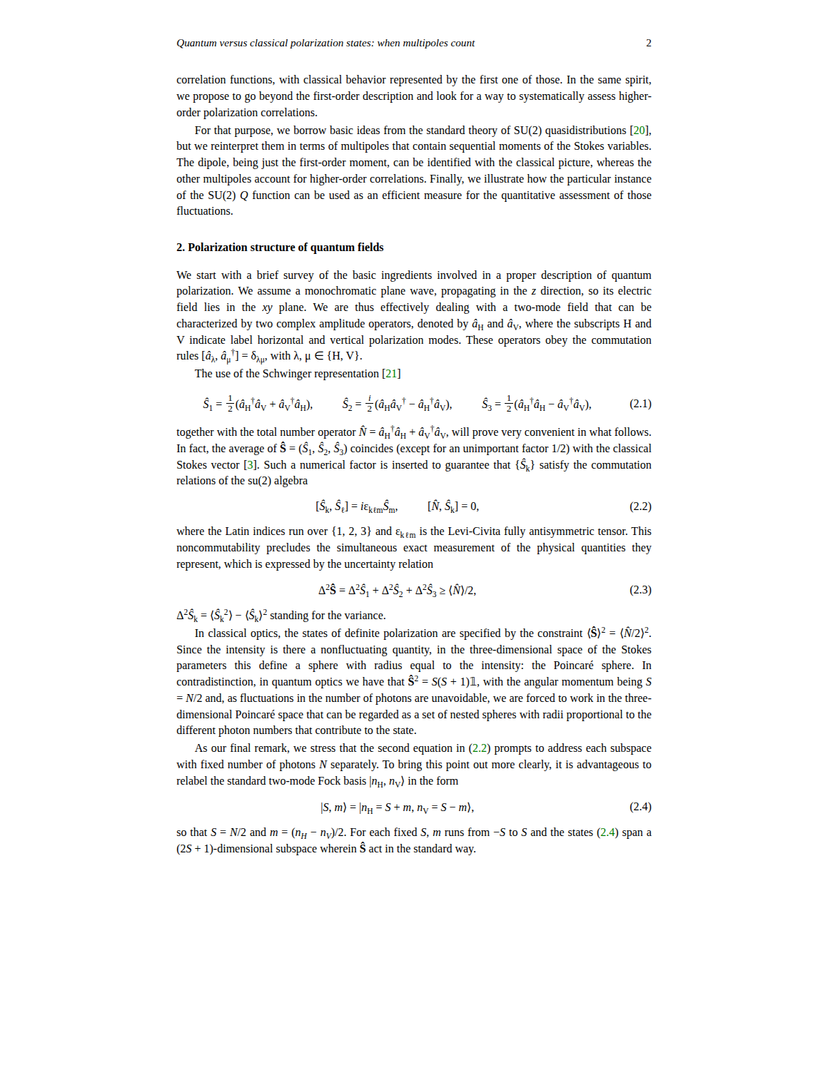Quantum versus classical polarization states: when multipoles count 2
correlation functions, with classical behavior represented by the first one of those. In the same spirit, we propose to go beyond the first-order description and look for a way to systematically assess higher-order polarization correlations.
For that purpose, we borrow basic ideas from the standard theory of SU(2) quasidistributions [20], but we reinterpret them in terms of multipoles that contain sequential moments of the Stokes variables. The dipole, being just the first-order moment, can be identified with the classical picture, whereas the other multipoles account for higher-order correlations. Finally, we illustrate how the particular instance of the SU(2) Q function can be used as an efficient measure for the quantitative assessment of those fluctuations.
2. Polarization structure of quantum fields
We start with a brief survey of the basic ingredients involved in a proper description of quantum polarization. We assume a monochromatic plane wave, propagating in the z direction, so its electric field lies in the xy plane. We are thus effectively dealing with a two-mode field that can be characterized by two complex amplitude operators, denoted by âH and âV, where the subscripts H and V indicate label horizontal and vertical polarization modes. These operators obey the commutation rules [âλ, âμ†] = δλμ, with λ, μ ∈ {H, V}.
The use of the Schwinger representation [21]
Ŝ1 = 12(âH†âV + âV†âH), Ŝ2 = i 2(âHâV† − âH†âV), Ŝ3 = 12(âH†âH − âV†âV),
(2.1)
together with the total number operator N̂ = âH†âH + âV†âV, will prove very convenient in what follows. In fact, the average of Ŝ = (Ŝ1, Ŝ2, Ŝ3) coincides (except for an unimportant factor 1/2) with the classical Stokes vector [3]. Such a numerical factor is inserted to guarantee that {Ŝk} satisfy the commutation relations of the su(2) algebra
[Ŝk, Ŝℓ] = iεkℓmŜm, [N̂, Ŝk] = 0,
(2.2)
where the Latin indices run over {1, 2, 3} and εkℓm is the Levi-Civita fully antisymmetric tensor. This noncommutability precludes the simultaneous exact measurement of the physical quantities they represent, which is expressed by the uncertainty relation
Δ2Ŝ = Δ2Ŝ1 + Δ2Ŝ2 + Δ2Ŝ3 ≥ ⟨N̂⟩/2,
(2.3)
Δ2Ŝk = ⟨Ŝk2⟩ − ⟨Ŝk⟩2 standing for the variance.
In classical optics, the states of definite polarization are specified by the constraint ⟨Ŝ⟩2 = ⟨N̂/2⟩2. Since the intensity is there a nonfluctuating quantity, in the three-dimensional space of the Stokes parameters this define a sphere with radius equal to the intensity: the Poincaré sphere. In contradistinction, in quantum optics we have that Ŝ2 = S(S + 1)𝟙, with the angular momentum being S = N/2 and, as fluctuations in the number of photons are unavoidable, we are forced to work in the three-dimensional Poincaré space that can be regarded as a set of nested spheres with radii proportional to the different photon numbers that contribute to the state.
As our final remark, we stress that the second equation in (2.2) prompts to address each subspace with fixed number of photons N separately. To bring this point out more clearly, it is advantageous to relabel the standard two-mode Fock basis |nH, nV⟩ in the form
|S, m⟩ = |nH = S + m, nV = S − m⟩,
(2.4)
so that S = N/2 and m = (nH − nV)/2. For each fixed S, m runs from −S to S and the states (2.4) span a (2S + 1)-dimensional subspace wherein Ŝ act in the standard way.